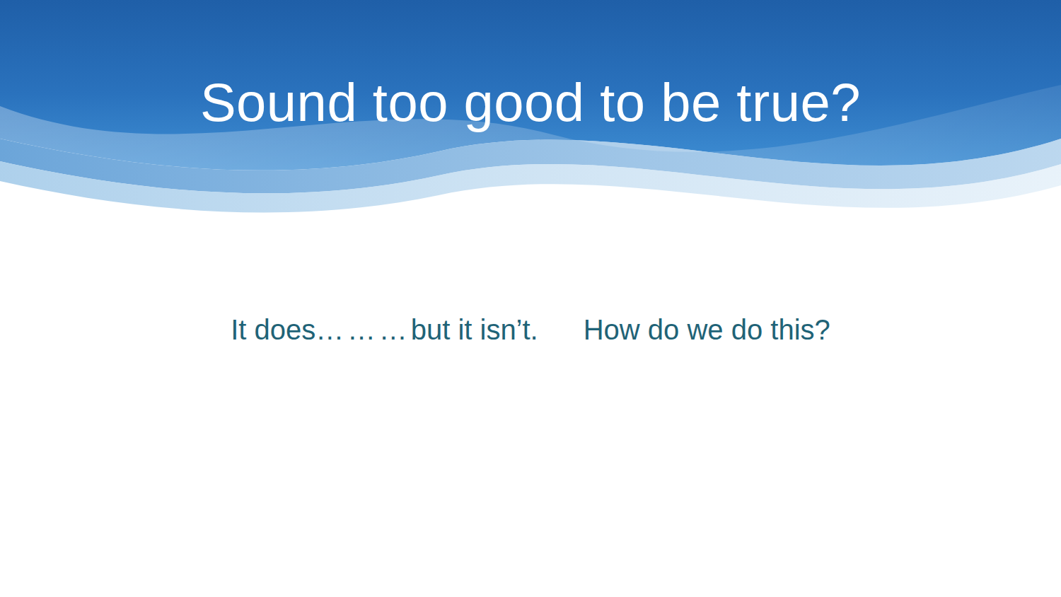Sound too good to be true?
It does………but it isn’t. How do we do this?